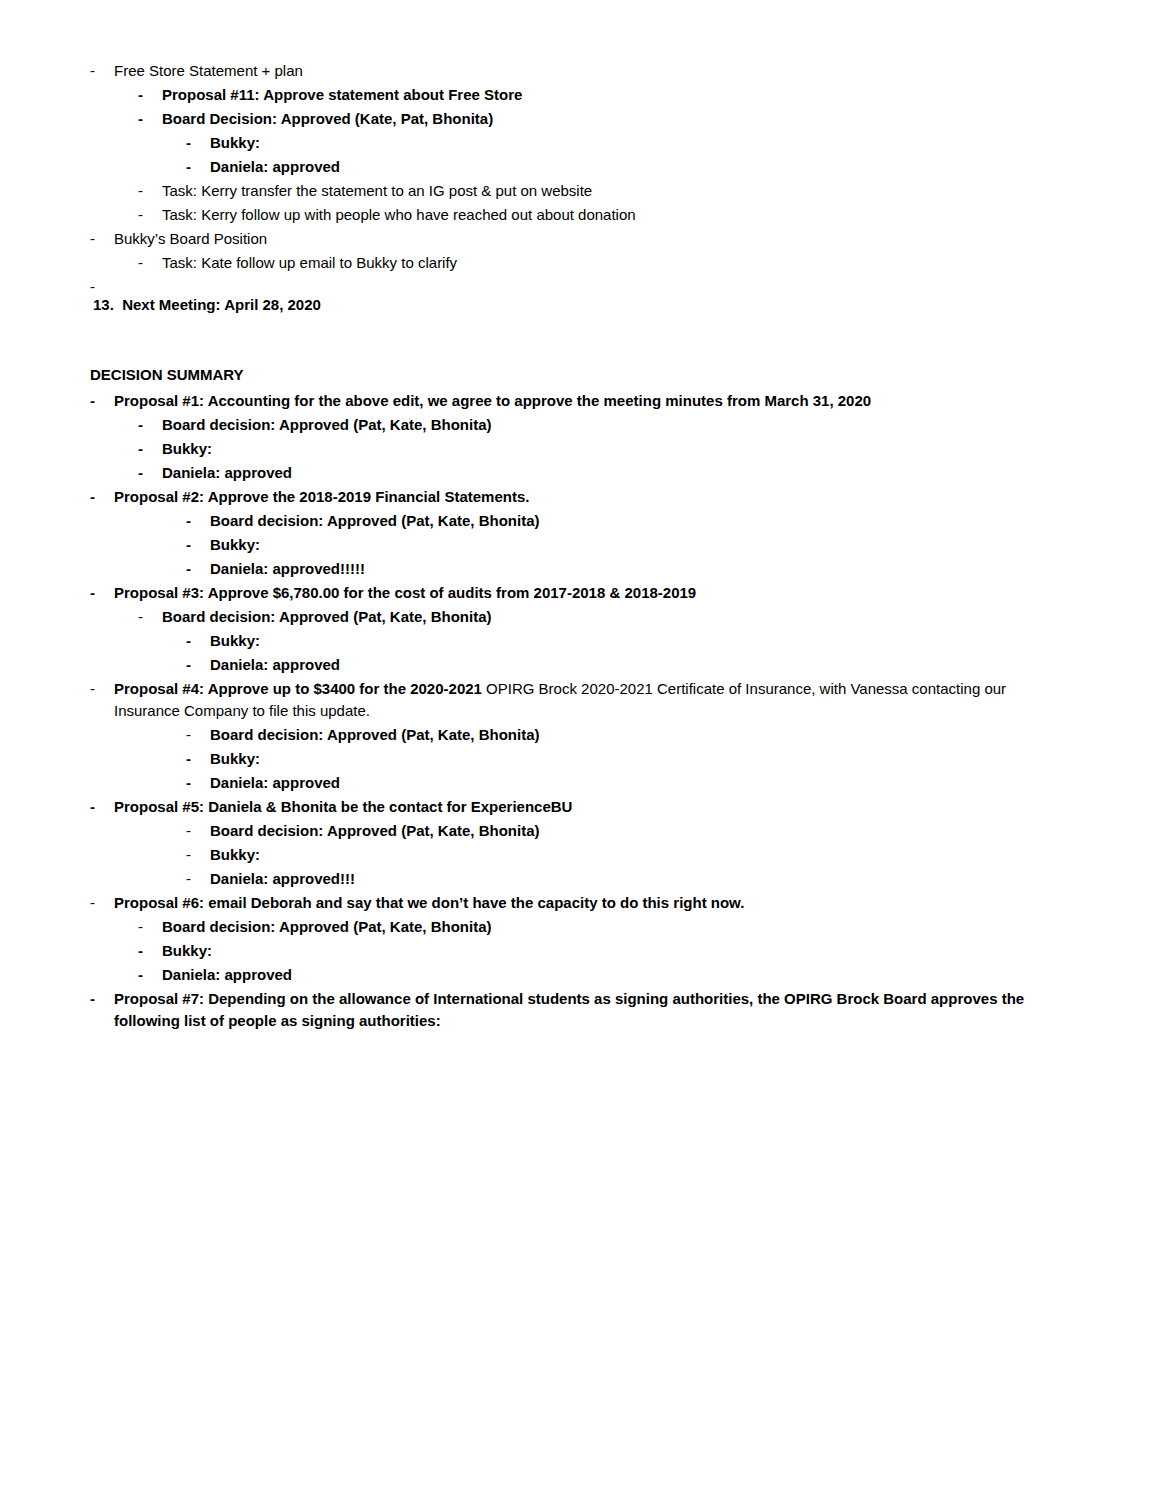Free Store Statement + plan
Proposal #11: Approve statement about Free Store
Board Decision: Approved (Kate, Pat, Bhonita)
Bukky:
Daniela: approved
Task: Kerry transfer the statement to an IG post & put on website
Task: Kerry follow up with people who have reached out about donation
Bukky’s Board Position
Task: Kate follow up email to Bukky to clarify
13. Next Meeting: April 28, 2020
DECISION SUMMARY
Proposal #1: Accounting for the above edit, we agree to approve the meeting minutes from March 31, 2020
Board decision: Approved (Pat, Kate, Bhonita)
Bukky:
Daniela: approved
Proposal #2: Approve the 2018-2019 Financial Statements.
Board decision: Approved (Pat, Kate, Bhonita)
Bukky:
Daniela: approved!!!!!
Proposal #3: Approve $6,780.00 for the cost of audits from 2017-2018 & 2018-2019
Board decision: Approved (Pat, Kate, Bhonita)
Bukky:
Daniela: approved
Proposal #4: Approve up to $3400 for the 2020-2021 OPIRG Brock 2020-2021 Certificate of Insurance, with Vanessa contacting our Insurance Company to file this update.
Board decision: Approved (Pat, Kate, Bhonita)
Bukky:
Daniela: approved
Proposal #5: Daniela & Bhonita be the contact for ExperienceBU
Board decision: Approved (Pat, Kate, Bhonita)
Bukky:
Daniela: approved!!!
Proposal #6: email Deborah and say that we don’t have the capacity to do this right now.
Board decision: Approved (Pat, Kate, Bhonita)
Bukky:
Daniela: approved
Proposal #7: Depending on the allowance of International students as signing authorities, the OPIRG Brock Board approves the following list of people as signing authorities: